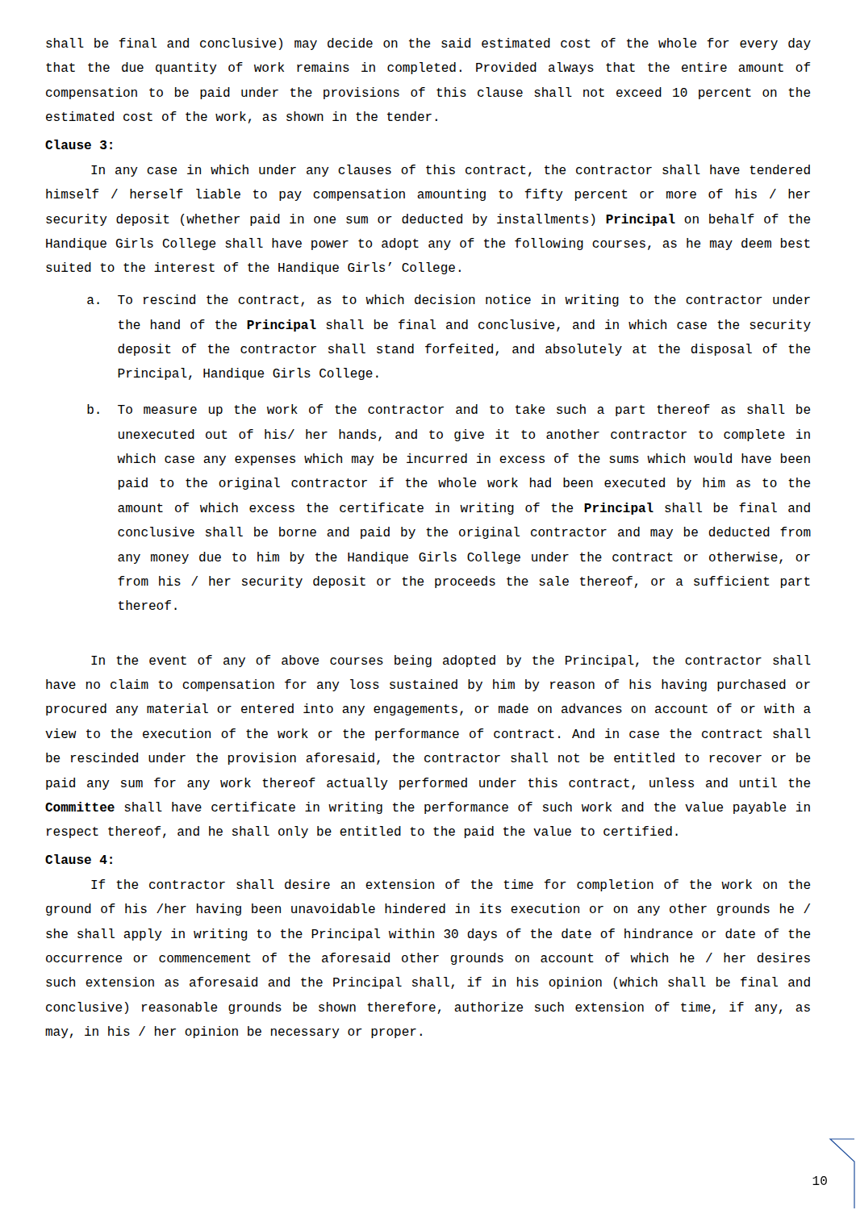shall be final and conclusive) may decide on the said estimated cost of the whole for every day that the due quantity of work remains in completed. Provided always that the entire amount of compensation to be paid under the provisions of this clause shall not exceed 10 percent on the estimated cost of the work, as shown in the tender.
Clause 3:
In any case in which under any clauses of this contract, the contractor shall have tendered himself / herself liable to pay compensation amounting to fifty percent or more of his / her security deposit (whether paid in one sum or deducted by installments) Principal on behalf of the Handique Girls College shall have power to adopt any of the following courses, as he may deem best suited to the interest of the Handique Girls’ College.
To rescind the contract, as to which decision notice in writing to the contractor under the hand of the Principal shall be final and conclusive, and in which case the security deposit of the contractor shall stand forfeited, and absolutely at the disposal of the Principal, Handique Girls College.
To measure up the work of the contractor and to take such a part thereof as shall be unexecuted out of his/ her hands, and to give it to another contractor to complete in which case any expenses which may be incurred in excess of the sums which would have been paid to the original contractor if the whole work had been executed by him as to the amount of which excess the certificate in writing of the Principal shall be final and conclusive shall be borne and paid by the original contractor and may be deducted from any money due to him by the Handique Girls College under the contract or otherwise, or from his / her security deposit or the proceeds the sale thereof, or a sufficient part thereof.
In the event of any of above courses being adopted by the Principal, the contractor shall have no claim to compensation for any loss sustained by him by reason of his having purchased or procured any material or entered into any engagements, or made on advances on account of or with a view to the execution of the work or the performance of contract. And in case the contract shall be rescinded under the provision aforesaid, the contractor shall not be entitled to recover or be paid any sum for any work thereof actually performed under this contract, unless and until the Committee shall have certificate in writing the performance of such work and the value payable in respect thereof, and he shall only be entitled to the paid the value to certified.
Clause 4:
If the contractor shall desire an extension of the time for completion of the work on the ground of his /her having been unavoidable hindered in its execution or on any other grounds he / she shall apply in writing to the Principal within 30 days of the date of hindrance or date of the occurrence or commencement of the aforesaid other grounds on account of which he / her desires such extension as aforesaid and the Principal shall, if in his opinion (which shall be final and conclusive) reasonable grounds be shown therefore, authorize such extension of time, if any, as may, in his / her opinion be necessary or proper.
10